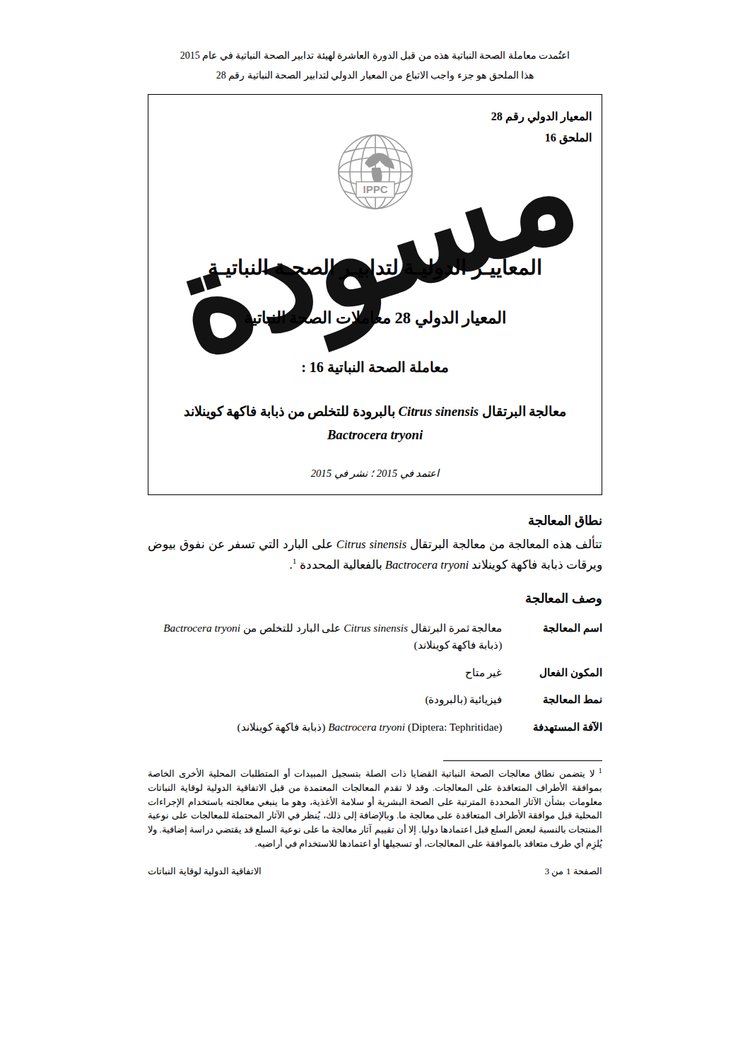اعتُمدت معاملة الصحة النباتية هذه من قبل الدورة العاشرة لهيئة تدابير الصحة النباتية في عام 2015
هذا الملحق هو جزء واجب الاتباع من المعيار الدولي لتدابير الصحة النباتية رقم 28
المعيار الدولي رقم 28
الملحق 16
IPPC
المعاييـر الدوليـة لتدابيـر الصحـة النباتيـة
المعيار الدولي 28 معاملات الصحة النباتية
معاملة الصحة النباتية 16 :
معالجة البرتقال Citrus sinensis بالبرودة للتخلص من ذبابة فاكهة كوينلاند
Bactrocera tryoni
اعتمد في 2015 ؛ نشر في 2015
مسودة
نطاق المعالجة
تتألف هذه المعالجة من معالجة البرتقال Citrus sinensis على البارد التي تسفر عن نفوق بيوض ويرقات ذبابة فاكهة كوينلاند Bactrocera tryoni بالفعالية المحددة 1.
وصف المعالجة
| اسم المعالجة | معالجة ثمرة البرتقال Citrus sinensis على البارد للتخلص من Bactrocera tryoni (ذبابة فاكهة كوينلاند) |
| المكون الفعال | غير متاح |
| نمط المعالجة | فيزيائية (بالبرودة) |
| الآفة المستهدفة | Bactrocera tryoni (Diptera: Tephritidae) (ذبابة فاكهة كوينلاند) |
1 لا يتضمن نطاق معالجات الصحة النباتية القضايا ذات الصلة بتسجيل المبيدات أو المتطلبات المحلية الأخرى الخاصة بموافقة الأطراف المتعاقدة على المعالجات. وقد لا تقدم المعالجات المعتمدة من قبل الاتفاقية الدولية لوقاية النباتات معلومات بشأن الآثار المحددة المترتبة على الصحة البشرية أو سلامة الأغذية، وهو ما ينبغي معالجته باستخدام الإجراءات المحلية قبل موافقة الأطراف المتعاقدة على معالجة ما. وبالإضافة إلى ذلك، يُنظر في الآثار المحتملة للمعالجات على نوعية المنتجات بالنسبة لبعض السلع قبل اعتمادها دوليا. إلا أن تقييم آثار معالجة ما على نوعية السلع قد يقتضي دراسة إضافية. ولا يُلزِم أي طرف متعاقد بالموافقة على المعالجات، أو تسجيلها أو اعتمادها للاستخدام في أراضيه.
الصفحة 1 من 3
الاتفاقية الدولية لوقاية النباتات